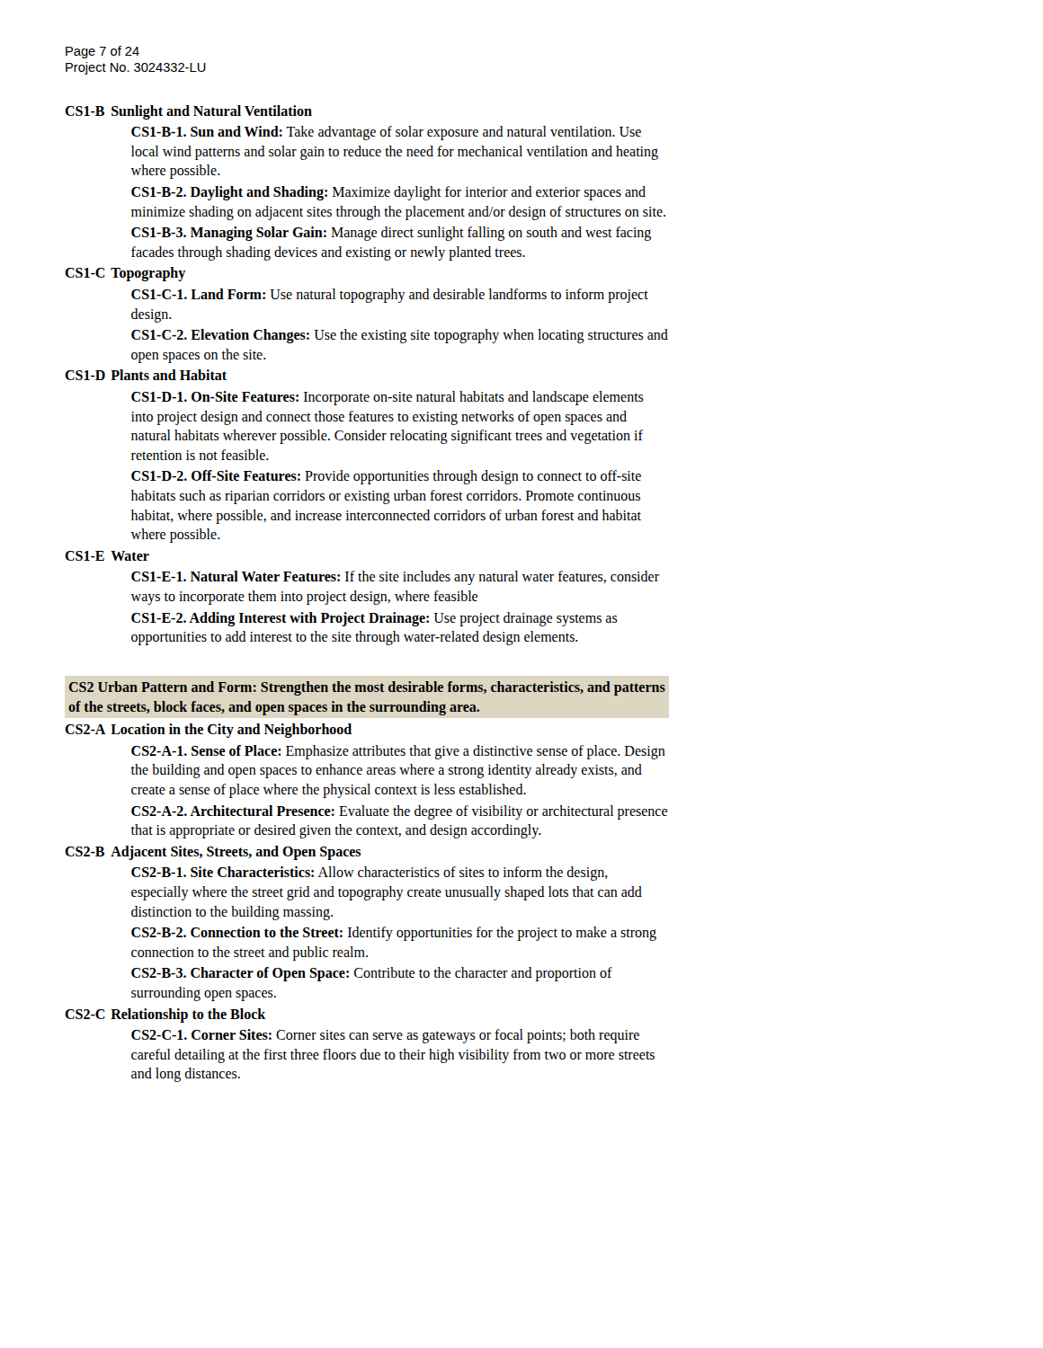Page 7 of 24
Project No. 3024332-LU
CS1-B Sunlight and Natural Ventilation
CS1-B-1. Sun and Wind: Take advantage of solar exposure and natural ventilation. Use local wind patterns and solar gain to reduce the need for mechanical ventilation and heating where possible.
CS1-B-2. Daylight and Shading: Maximize daylight for interior and exterior spaces and minimize shading on adjacent sites through the placement and/or design of structures on site.
CS1-B-3. Managing Solar Gain: Manage direct sunlight falling on south and west facing facades through shading devices and existing or newly planted trees.
CS1-C Topography
CS1-C-1. Land Form: Use natural topography and desirable landforms to inform project design.
CS1-C-2. Elevation Changes: Use the existing site topography when locating structures and open spaces on the site.
CS1-D Plants and Habitat
CS1-D-1. On-Site Features: Incorporate on-site natural habitats and landscape elements into project design and connect those features to existing networks of open spaces and natural habitats wherever possible. Consider relocating significant trees and vegetation if retention is not feasible.
CS1-D-2. Off-Site Features: Provide opportunities through design to connect to off-site habitats such as riparian corridors or existing urban forest corridors. Promote continuous habitat, where possible, and increase interconnected corridors of urban forest and habitat where possible.
CS1-E Water
CS1-E-1. Natural Water Features: If the site includes any natural water features, consider ways to incorporate them into project design, where feasible
CS1-E-2. Adding Interest with Project Drainage: Use project drainage systems as opportunities to add interest to the site through water-related design elements.
CS2 Urban Pattern and Form: Strengthen the most desirable forms, characteristics, and patterns of the streets, block faces, and open spaces in the surrounding area.
CS2-A Location in the City and Neighborhood
CS2-A-1. Sense of Place: Emphasize attributes that give a distinctive sense of place. Design the building and open spaces to enhance areas where a strong identity already exists, and create a sense of place where the physical context is less established.
CS2-A-2. Architectural Presence: Evaluate the degree of visibility or architectural presence that is appropriate or desired given the context, and design accordingly.
CS2-B Adjacent Sites, Streets, and Open Spaces
CS2-B-1. Site Characteristics: Allow characteristics of sites to inform the design, especially where the street grid and topography create unusually shaped lots that can add distinction to the building massing.
CS2-B-2. Connection to the Street: Identify opportunities for the project to make a strong connection to the street and public realm.
CS2-B-3. Character of Open Space: Contribute to the character and proportion of surrounding open spaces.
CS2-C Relationship to the Block
CS2-C-1. Corner Sites: Corner sites can serve as gateways or focal points; both require careful detailing at the first three floors due to their high visibility from two or more streets and long distances.